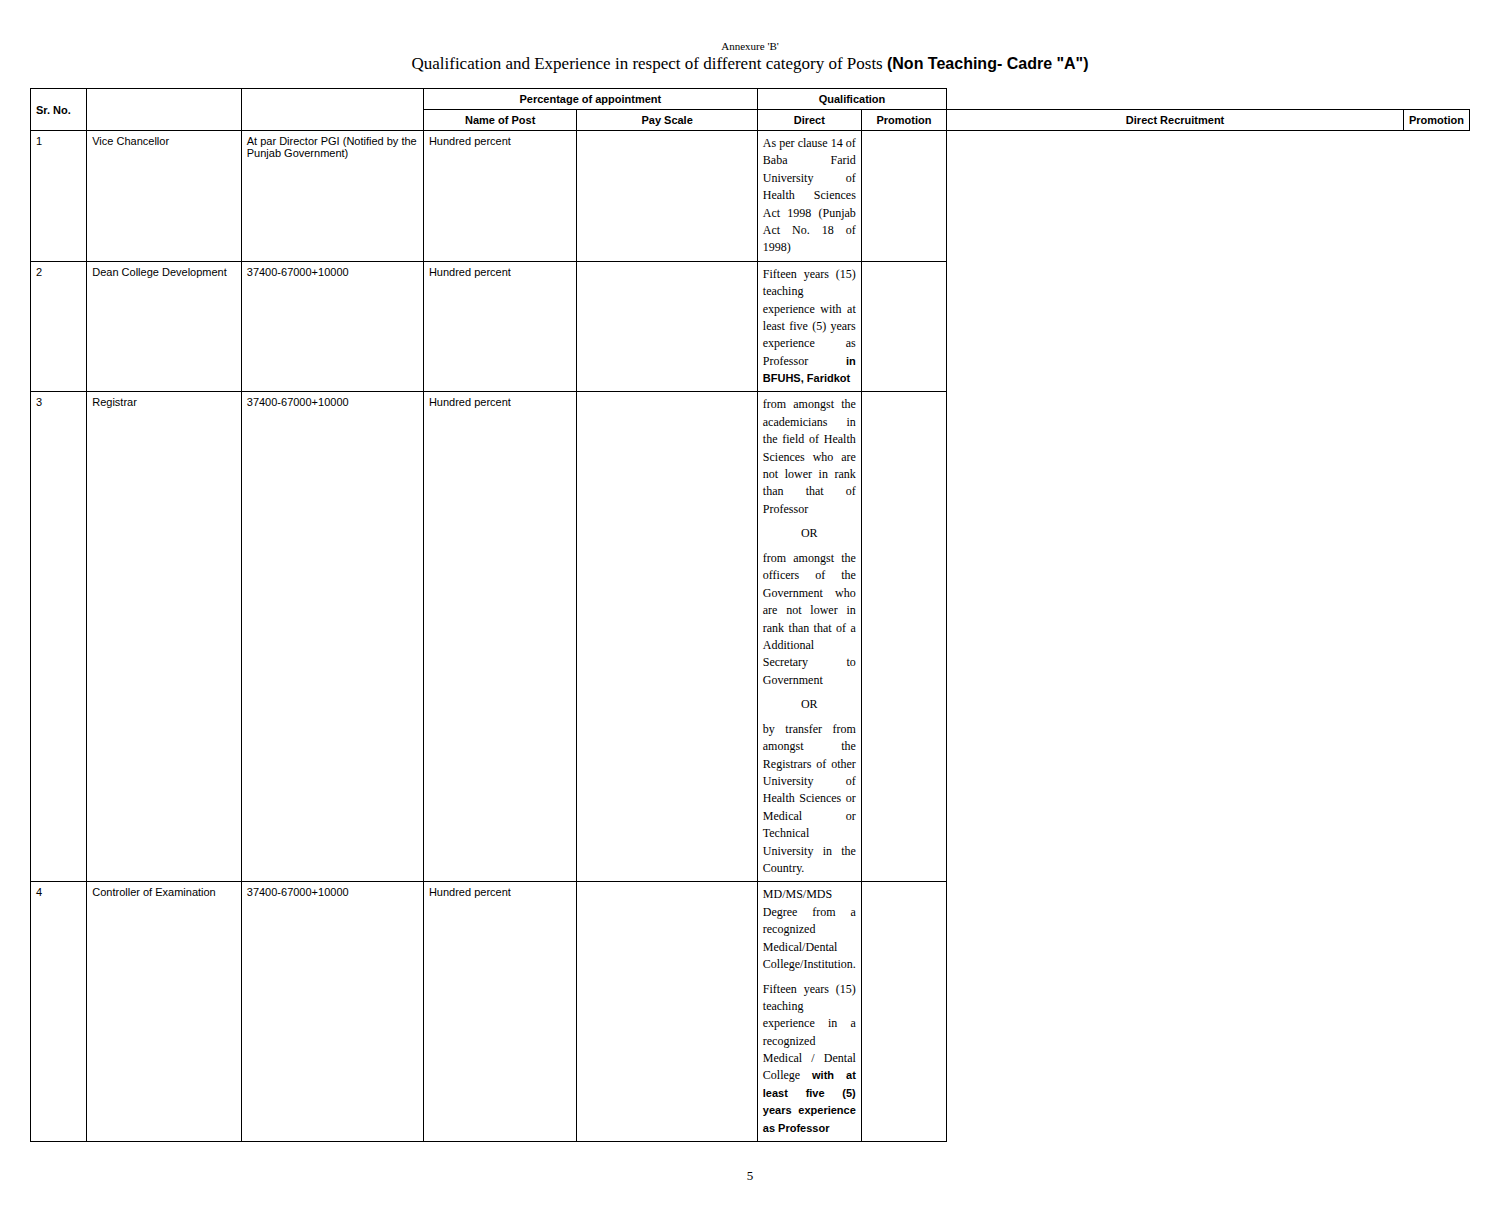Annexure 'B'
Qualification and Experience in respect of different category of Posts (Non Teaching- Cadre "A")
| Sr. No. | | | Percentage of appointment | Qualification |
| --- | --- | --- | --- | --- |
| Name of Post | Pay Scale | Direct | Promotion | Direct Recruitment | Promotion |
| 1 | Vice Chancellor | At par Director PGI (Notified by the Punjab Government) | Hundred percent | | As per clause 14 of Baba Farid University of Health Sciences Act 1998 (Punjab Act No. 18 of 1998) | |
| 2 | Dean College Development | 37400-67000+10000 | Hundred percent | | Fifteen years (15) teaching experience with at least five (5) years experience as Professor in BFUHS, Faridkot | |
| 3 | Registrar | 37400-67000+10000 | Hundred percent | | from amongst the academicians in the field of Health Sciences who are not lower in rank than that of Professor OR from amongst the officers of the Government who are not lower in rank than that of a Additional Secretary to Government OR by transfer from amongst the Registrars of other University of Health Sciences or Medical or Technical University in the Country. | |
| 4 | Controller of Examination | 37400-67000+10000 | Hundred percent | | MD/MS/MDS Degree from a recognized Medical/Dental College/Institution. Fifteen years (15) teaching experience in a recognized Medical / Dental College with at least five (5) years experience as Professor | |
5